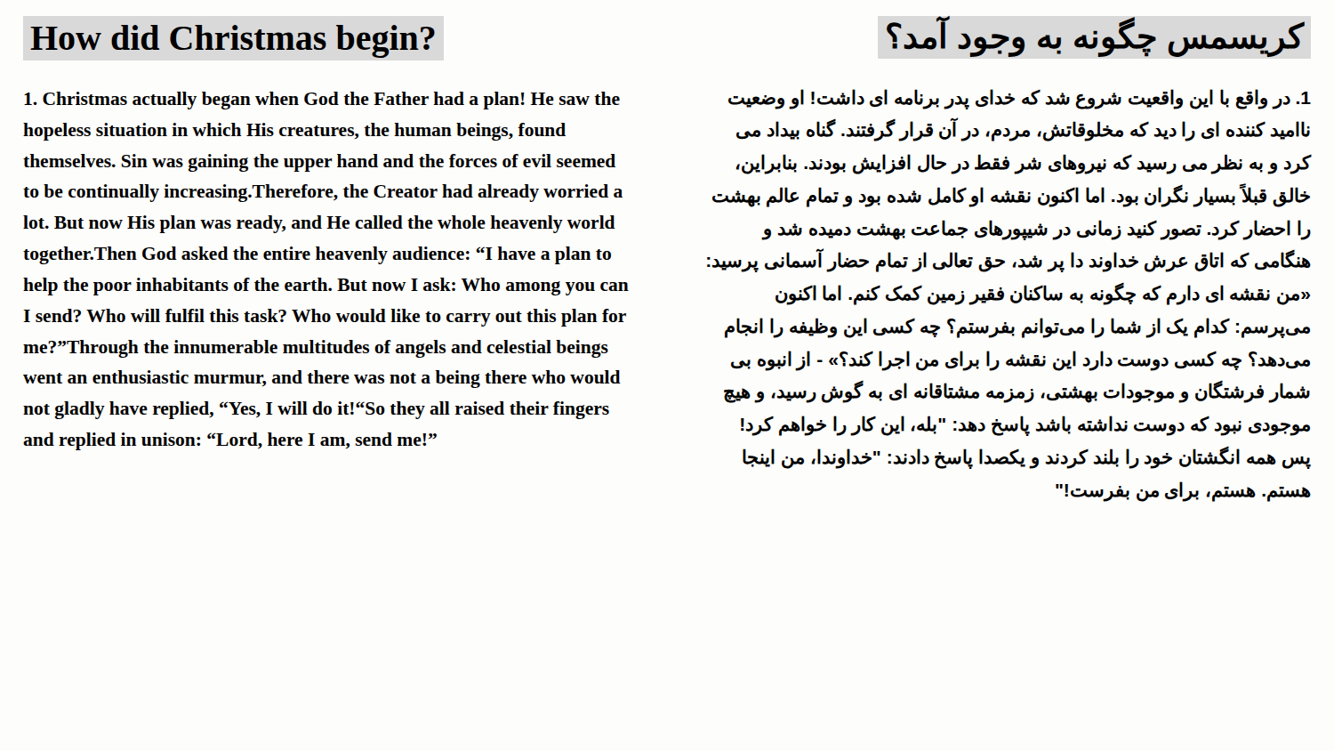How did Christmas begin?
1. Christmas actually began when God the Father had a plan! He saw the hopeless situation in which His creatures, the human beings, found themselves. Sin was gaining the upper hand and the forces of evil seemed to be continually increasing.Therefore, the Creator had already worried a lot. But now His plan was ready, and He called the whole heavenly world together.Then God asked the entire heavenly audience: “I have a plan to help the poor inhabitants of the earth. But now I ask: Who among you can I send? Who will fulfil this task? Who would like to carry out this plan for me?”Through the innumerable multitudes of angels and celestial beings went an enthusiastic murmur, and there was not a being there who would not gladly have replied, “Yes, I will do it!“So they all raised their fingers and replied in unison: “Lord, here I am, send me!”
کریسمس چگونه به وجود آمد؟
1. در واقع با این واقعیت شروع شد که خدای پدر برنامه ای داشت! او وضعیت ناامید کننده ای را دید که مخلوقاتش، مردم، در آن قرار گرفتند. گناه بیداد می کرد و به نظر می رسید که نیروهای شر فقط در حال افزایش بودند. بنابراین، خالق قبلاً بسیار نگران بود. اما اکنون نقشه او کامل شده بود و تمام عالم بهشت را احضار کرد. تصور کنید زمانی در شیپورهای جماعت بهشت دمیده شد و هنگامی که اتاق عرش خداوند دا پر شد، حق تعالی از تمام حضار آسمانی پرسید: «من نقشه ای دارم که چگونه به ساکنان فقیر زمین کمک کنم. اما اکنون می‌پرسم: کدام یک از شما را می‌توانم بفرستم؟ چه کسی این وظیفه را انجام می‌دهد؟ چه کسی دوست دارد این نقشه را برای من اجرا کند؟» - از انبوه بی شمار فرشتگان و موجودات بهشتی، زمزمه مشتاقانه ای به گوش رسید، و هیچ موجودی نبود که دوست نداشته باشد پاسخ دهد: "بله، این کار را خواهم کرد! پس همه انگشتان خود را بلند کردند و یکصدا پاسخ دادند: "خداوندا، من اینجا هستم. هستم، برای من بفرست!"